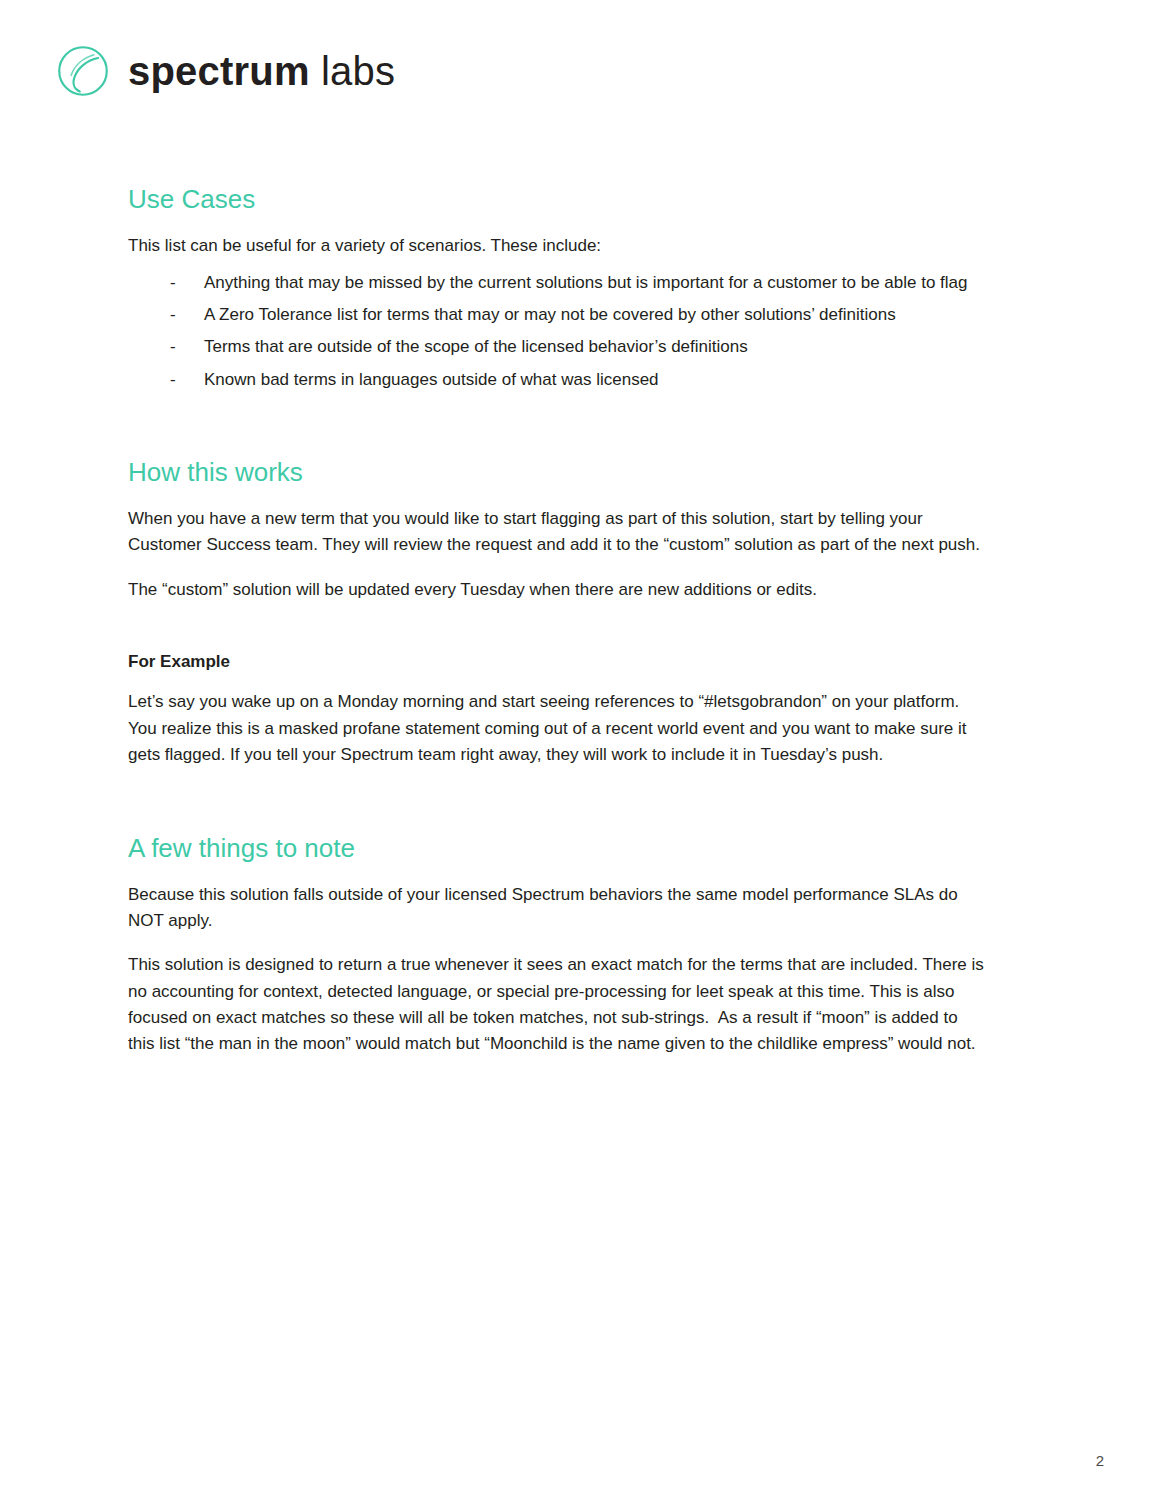spectrum labs
Use Cases
This list can be useful for a variety of scenarios. These include:
Anything that may be missed by the current solutions but is important for a customer to be able to flag
A Zero Tolerance list for terms that may or may not be covered by other solutions’ definitions
Terms that are outside of the scope of the licensed behavior’s definitions
Known bad terms in languages outside of what was licensed
How this works
When you have a new term that you would like to start flagging as part of this solution, start by telling your Customer Success team. They will review the request and add it to the “custom” solution as part of the next push.
The “custom” solution will be updated every Tuesday when there are new additions or edits.
For Example
Let’s say you wake up on a Monday morning and start seeing references to “#letsgobrandon” on your platform. You realize this is a masked profane statement coming out of a recent world event and you want to make sure it gets flagged. If you tell your Spectrum team right away, they will work to include it in Tuesday’s push.
A few things to note
Because this solution falls outside of your licensed Spectrum behaviors the same model performance SLAs do NOT apply.
This solution is designed to return a true whenever it sees an exact match for the terms that are included. There is no accounting for context, detected language, or special pre-processing for leet speak at this time. This is also focused on exact matches so these will all be token matches, not sub-strings. As a result if “moon” is added to this list “the man in the moon” would match but “Moonchild is the name given to the childlike empress” would not.
2